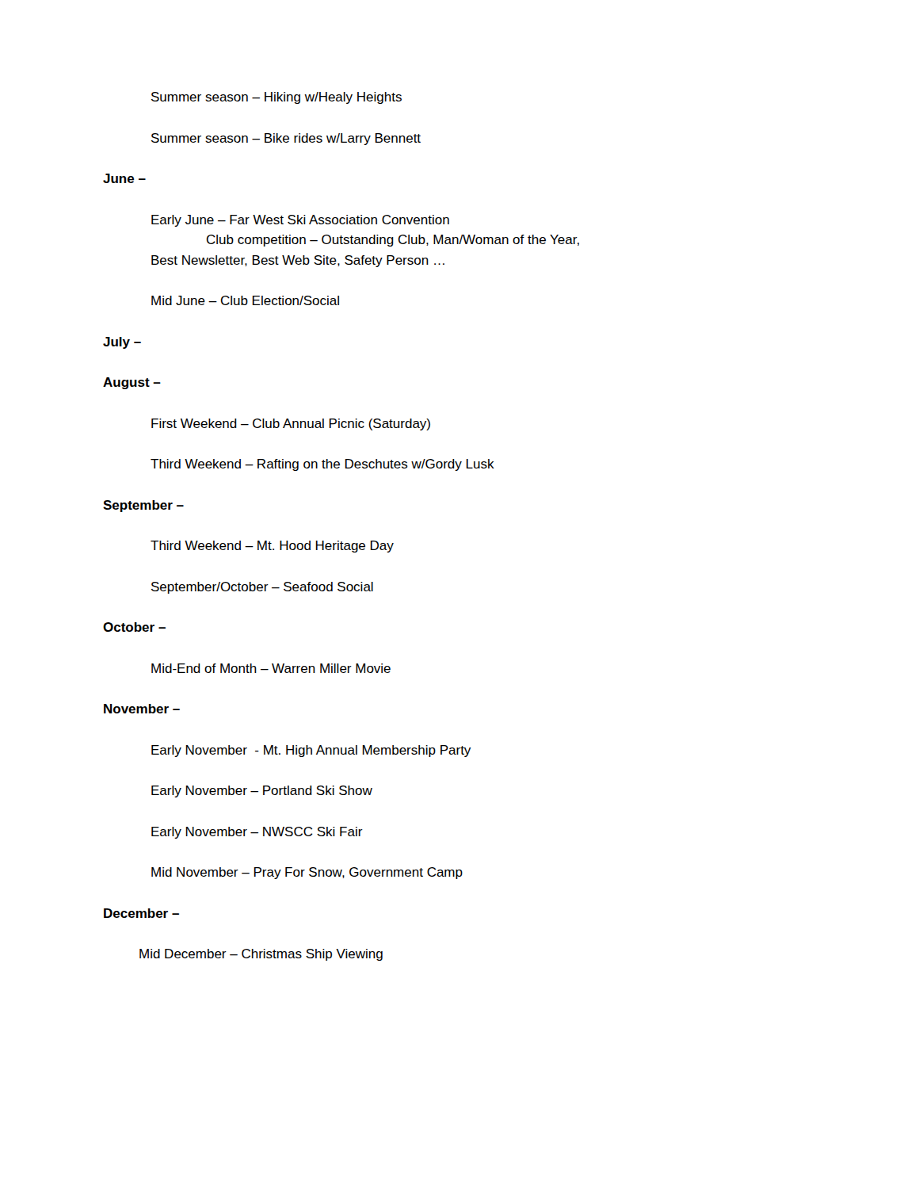Summer season – Hiking w/Healy Heights
Summer season – Bike rides w/Larry Bennett
June –
Early June – Far West Ski Association Convention
Club competition – Outstanding Club, Man/Woman of the Year,
Best Newsletter, Best Web Site, Safety Person …
Mid June – Club Election/Social
July –
August –
First Weekend – Club Annual Picnic (Saturday)
Third Weekend – Rafting on the Deschutes w/Gordy Lusk
September –
Third Weekend – Mt. Hood Heritage Day
September/October – Seafood Social
October –
Mid-End of Month – Warren Miller Movie
November –
Early November - Mt. High Annual Membership Party
Early November – Portland Ski Show
Early November – NWSCC Ski Fair
Mid November – Pray For Snow, Government Camp
December –
Mid December – Christmas Ship Viewing